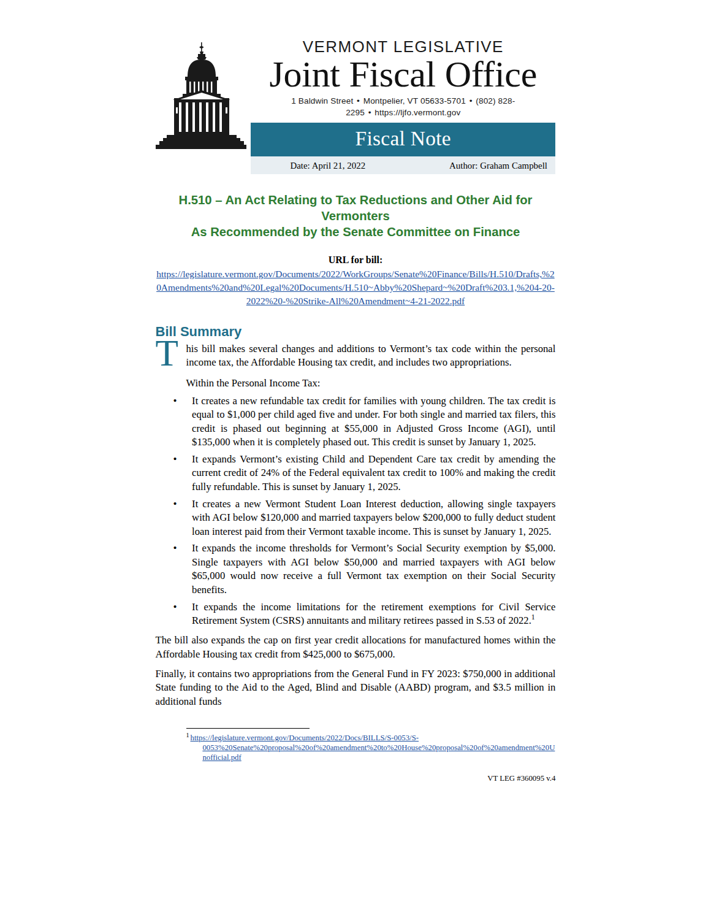VERMONT LEGISLATIVE
Joint Fiscal Office
1 Baldwin Street•Montpelier, VT 05633-5701•(802) 828-2295•https://ljfo.vermont.gov
Fiscal Note
Date: April 21, 2022
Author: Graham Campbell
H.510 – An Act Relating to Tax Reductions and Other Aid for Vermonters As Recommended by the Senate Committee on Finance
URL for bill: https://legislature.vermont.gov/Documents/2022/WorkGroups/Senate%20Finance/Bills/H.510/Drafts,%20Amendments%20and%20Legal%20Documents/H.510~Abby%20Shepard~%20Draft%203.1,%204-20-2022%20-%20Strike-All%20Amendment~4-21-2022.pdf
Bill Summary
T his bill makes several changes and additions to Vermont’s tax code within the personal income tax, the Affordable Housing tax credit, and includes two appropriations.
Within the Personal Income Tax:
It creates a new refundable tax credit for families with young children. The tax credit is equal to $1,000 per child aged five and under. For both single and married tax filers, this credit is phased out beginning at $55,000 in Adjusted Gross Income (AGI), until $135,000 when it is completely phased out. This credit is sunset by January 1, 2025.
It expands Vermont’s existing Child and Dependent Care tax credit by amending the current credit of 24% of the Federal equivalent tax credit to 100% and making the credit fully refundable. This is sunset by January 1, 2025.
It creates a new Vermont Student Loan Interest deduction, allowing single taxpayers with AGI below $120,000 and married taxpayers below $200,000 to fully deduct student loan interest paid from their Vermont taxable income. This is sunset by January 1, 2025.
It expands the income thresholds for Vermont’s Social Security exemption by $5,000. Single taxpayers with AGI below $50,000 and married taxpayers with AGI below $65,000 would now receive a full Vermont tax exemption on their Social Security benefits.
It expands the income limitations for the retirement exemptions for Civil Service Retirement System (CSRS) annuitants and military retirees passed in S.53 of 2022.1
The bill also expands the cap on first year credit allocations for manufactured homes within the Affordable Housing tax credit from $425,000 to $675,000.
Finally, it contains two appropriations from the General Fund in FY 2023: $750,000 in additional State funding to the Aid to the Aged, Blind and Disable (AABD) program, and $3.5 million in additional funds
1 https://legislature.vermont.gov/Documents/2022/Docs/BILLS/S-0053/S- 0053%20Senate%20proposal%20of%20amendment%20to%20House%20proposal%20of%20amendment%20Unofficial.pdf
VT LEG #360095 v.4